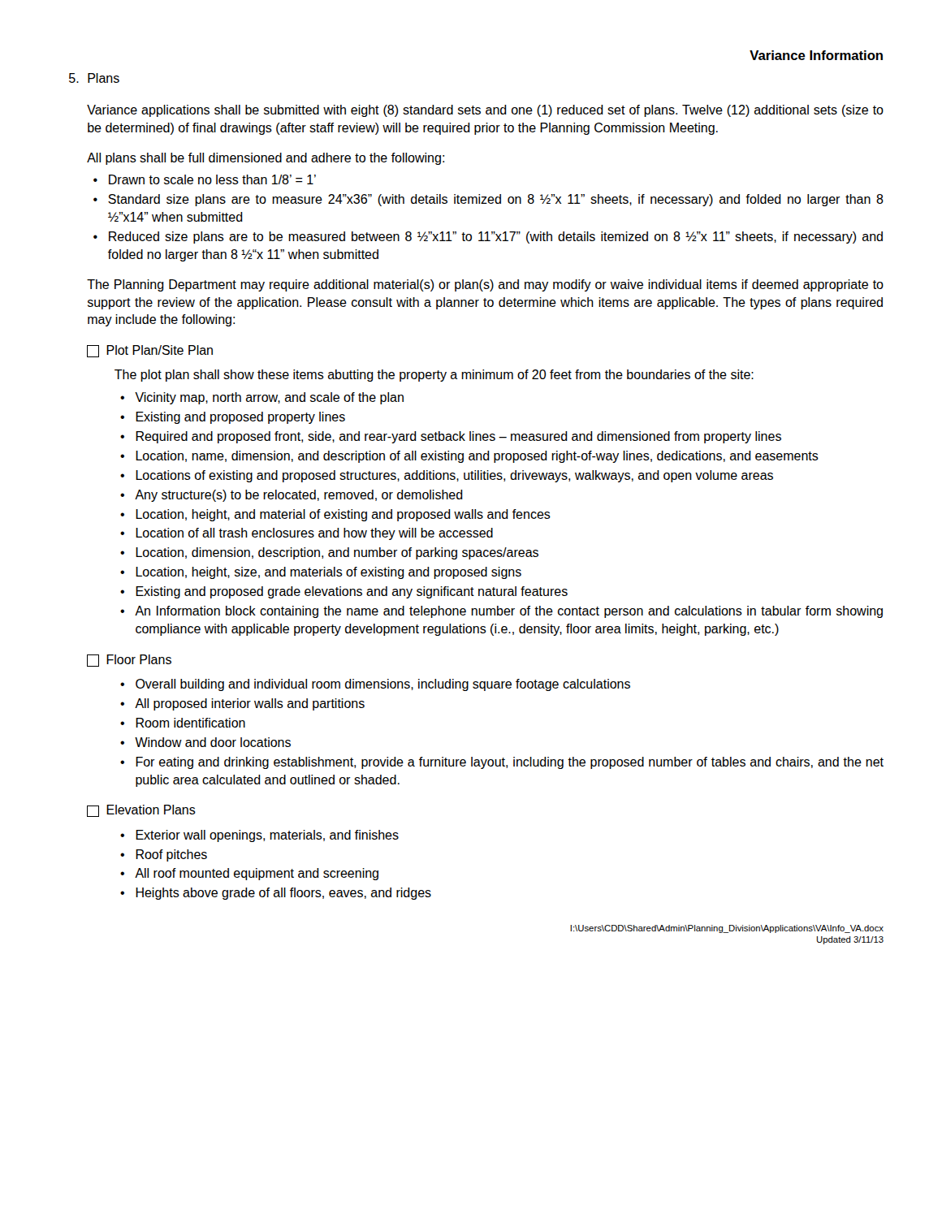Variance Information
5.
Plans
Variance applications shall be submitted with eight (8) standard sets and one (1) reduced set of plans. Twelve (12) additional sets (size to be determined) of final drawings (after staff review) will be required prior to the Planning Commission Meeting.
All plans shall be full dimensioned and adhere to the following:
Drawn to scale no less than 1/8’ = 1’
Standard size plans are to measure 24”x36” (with details itemized on 8 ½”x 11” sheets, if necessary) and folded no larger than 8 ½”x14” when submitted
Reduced size plans are to be measured between 8 ½”x11” to 11”x17” (with details itemized on 8 ½”x 11” sheets, if necessary) and folded no larger than 8 ½“x 11” when submitted
The Planning Department may require additional material(s) or plan(s) and may modify or waive individual items if deemed appropriate to support the review of the application. Please consult with a planner to determine which items are applicable. The types of plans required may include the following:
Plot Plan/Site Plan
The plot plan shall show these items abutting the property a minimum of 20 feet from the boundaries of the site:
Vicinity map, north arrow, and scale of the plan
Existing and proposed property lines
Required and proposed front, side, and rear-yard setback lines – measured and dimensioned from property lines
Location, name, dimension, and description of all existing and proposed right-of-way lines, dedications, and easements
Locations of existing and proposed structures, additions, utilities, driveways, walkways, and open volume areas
Any structure(s) to be relocated, removed, or demolished
Location, height, and material of existing and proposed walls and fences
Location of all trash enclosures and how they will be accessed
Location, dimension, description, and number of parking spaces/areas
Location, height, size, and materials of existing and proposed signs
Existing and proposed grade elevations and any significant natural features
An Information block containing the name and telephone number of the contact person and calculations in tabular form showing compliance with applicable property development regulations (i.e., density, floor area limits, height, parking, etc.)
Floor Plans
Overall building and individual room dimensions, including square footage calculations
All proposed interior walls and partitions
Room identification
Window and door locations
For eating and drinking establishment, provide a furniture layout, including the proposed number of tables and chairs, and the net public area calculated and outlined or shaded.
Elevation Plans
Exterior wall openings, materials, and finishes
Roof pitches
All roof mounted equipment and screening
Heights above grade of all floors, eaves, and ridges
I:\Users\CDD\Shared\Admin\Planning_Division\Applications\VA\Info_VA.docx
Updated 3/11/13